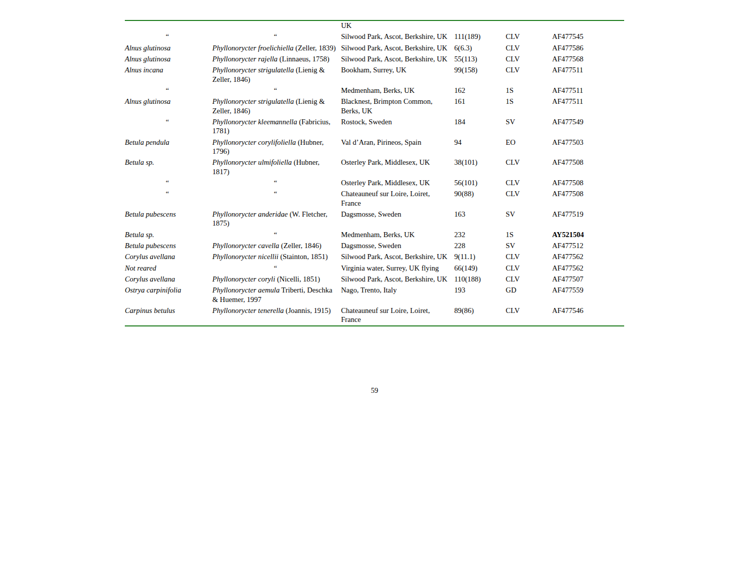| | | UK | | | |
| “ | “ | Silwood Park, Ascot, Berkshire, UK | 111(189) | CLV | AF477545 |
| Alnus glutinosa | Phyllonorycter froelichiella (Zeller, 1839) | Silwood Park, Ascot, Berkshire, UK | 6(6.3) | CLV | AF477586 |
| Alnus glutinosa | Phyllonorycter rajella (Linnaeus, 1758) | Silwood Park, Ascot, Berkshire, UK | 55(113) | CLV | AF477568 |
| Alnus incana | Phyllonorycter strigulatella (Lienig & Zeller, 1846) | Bookham, Surrey, UK | 99(158) | CLV | AF477511 |
| “ | “ | Medmenham, Berks, UK | 162 | 1S | AF477511 |
| Alnus glutinosa | Phyllonorycter strigulatella (Lienig & Zeller, 1846) | Blacknest, Brimpton Common, Berks, UK | 161 | 1S | AF477511 |
| “ | Phyllonorycter kleemannella (Fabricius, 1781) | Rostock, Sweden | 184 | SV | AF477549 |
| Betula pendula | Phyllonorycter corylifoliella (Hubner, 1796) | Val d’Aran, Pirineos, Spain | 94 | EO | AF477503 |
| Betula sp. | Phyllonorycter ulmifoliella (Hubner, 1817) | Osterley Park, Middlesex, UK | 38(101) | CLV | AF477508 |
| “ | “ | Osterley Park, Middlesex, UK | 56(101) | CLV | AF477508 |
| “ | “ | Chateauneuf sur Loire, Loiret, France | 90(88) | CLV | AF477508 |
| Betula pubescens | Phyllonorycter anderidae (W. Fletcher, 1875) | Dagsmosse, Sweden | 163 | SV | AF477519 |
| Betula sp. | “ | Medmenham, Berks, UK | 232 | 1S | AY521504 |
| Betula pubescens | Phyllonorycter cavella (Zeller, 1846) | Dagsmosse, Sweden | 228 | SV | AF477512 |
| Corylus avellana | Phyllonorycter nicellii (Stainton, 1851) | Silwood Park, Ascot, Berkshire, UK | 9(11.1) | CLV | AF477562 |
| Not reared | “ | Virginia water, Surrey, UK flying | 66(149) | CLV | AF477562 |
| Corylus avellana | Phyllonorycter coryli (Nicelli, 1851) | Silwood Park, Ascot, Berkshire, UK | 110(188) | CLV | AF477507 |
| Ostrya carpinifolia | Phyllonorycter aemula Triberti, Deschka & Huemer, 1997 | Nago, Trento, Italy | 193 | GD | AF477559 |
| Carpinus betulus | Phyllonorycter tenerella (Joannis, 1915) | Chateauneuf sur Loire, Loiret, France | 89(86) | CLV | AF477546 |
59